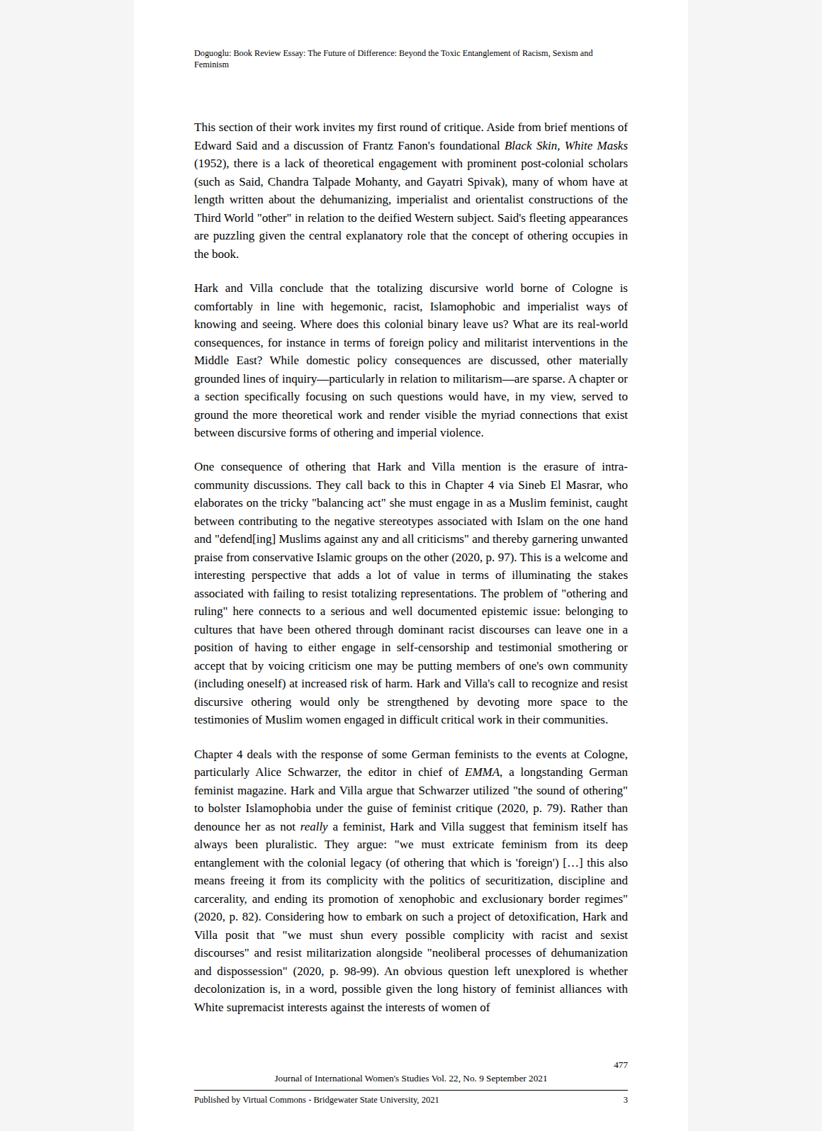Doguoglu: Book Review Essay: The Future of Difference: Beyond the Toxic Entanglement of Racism, Sexism and Feminism
This section of their work invites my first round of critique. Aside from brief mentions of Edward Said and a discussion of Frantz Fanon's foundational Black Skin, White Masks (1952), there is a lack of theoretical engagement with prominent post-colonial scholars (such as Said, Chandra Talpade Mohanty, and Gayatri Spivak), many of whom have at length written about the dehumanizing, imperialist and orientalist constructions of the Third World "other" in relation to the deified Western subject. Said's fleeting appearances are puzzling given the central explanatory role that the concept of othering occupies in the book.
Hark and Villa conclude that the totalizing discursive world borne of Cologne is comfortably in line with hegemonic, racist, Islamophobic and imperialist ways of knowing and seeing. Where does this colonial binary leave us? What are its real-world consequences, for instance in terms of foreign policy and militarist interventions in the Middle East? While domestic policy consequences are discussed, other materially grounded lines of inquiry—particularly in relation to militarism—are sparse. A chapter or a section specifically focusing on such questions would have, in my view, served to ground the more theoretical work and render visible the myriad connections that exist between discursive forms of othering and imperial violence.
One consequence of othering that Hark and Villa mention is the erasure of intra-community discussions. They call back to this in Chapter 4 via Sineb El Masrar, who elaborates on the tricky "balancing act" she must engage in as a Muslim feminist, caught between contributing to the negative stereotypes associated with Islam on the one hand and "defend[ing] Muslims against any and all criticisms" and thereby garnering unwanted praise from conservative Islamic groups on the other (2020, p. 97). This is a welcome and interesting perspective that adds a lot of value in terms of illuminating the stakes associated with failing to resist totalizing representations. The problem of "othering and ruling" here connects to a serious and well documented epistemic issue: belonging to cultures that have been othered through dominant racist discourses can leave one in a position of having to either engage in self-censorship and testimonial smothering or accept that by voicing criticism one may be putting members of one's own community (including oneself) at increased risk of harm. Hark and Villa's call to recognize and resist discursive othering would only be strengthened by devoting more space to the testimonies of Muslim women engaged in difficult critical work in their communities.
Chapter 4 deals with the response of some German feminists to the events at Cologne, particularly Alice Schwarzer, the editor in chief of EMMA, a longstanding German feminist magazine. Hark and Villa argue that Schwarzer utilized "the sound of othering" to bolster Islamophobia under the guise of feminist critique (2020, p. 79). Rather than denounce her as not really a feminist, Hark and Villa suggest that feminism itself has always been pluralistic. They argue: "we must extricate feminism from its deep entanglement with the colonial legacy (of othering that which is 'foreign') […] this also means freeing it from its complicity with the politics of securitization, discipline and carcerality, and ending its promotion of xenophobic and exclusionary border regimes" (2020, p. 82). Considering how to embark on such a project of detoxification, Hark and Villa posit that "we must shun every possible complicity with racist and sexist discourses" and resist militarization alongside "neoliberal processes of dehumanization and dispossession" (2020, p. 98-99). An obvious question left unexplored is whether decolonization is, in a word, possible given the long history of feminist alliances with White supremacist interests against the interests of women of
477
Journal of International Women's Studies Vol. 22, No. 9 September 2021
Published by Virtual Commons - Bridgewater State University, 2021 3